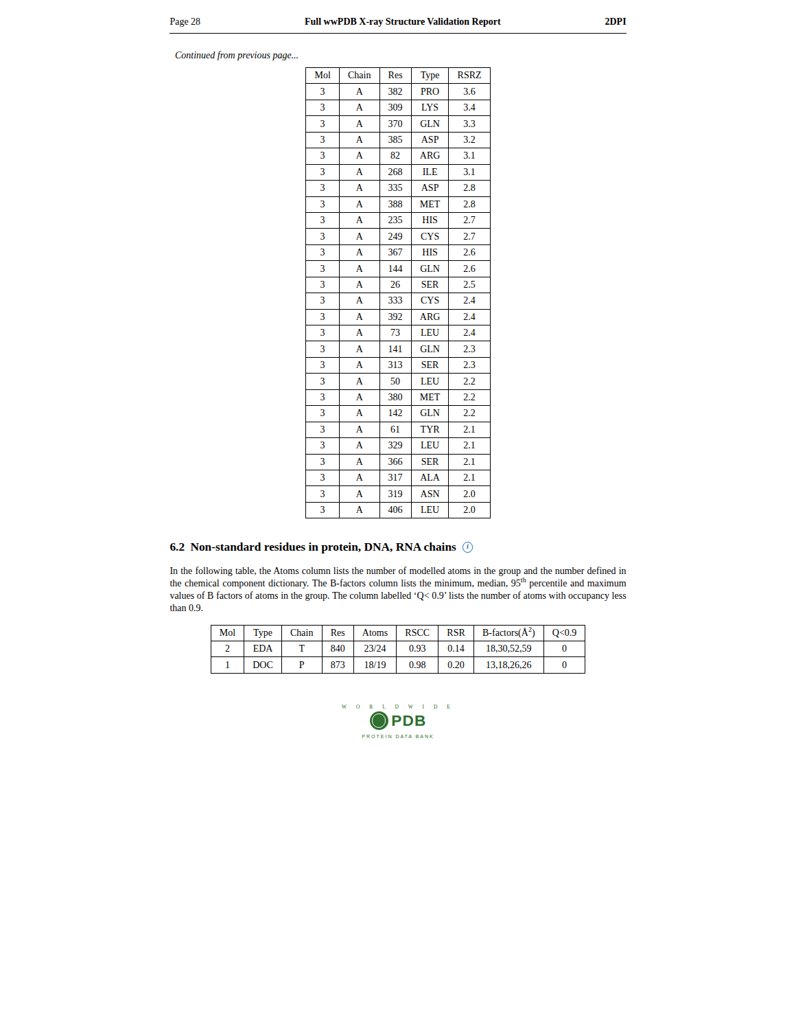Page 28
Full wwPDB X-ray Structure Validation Report
2DPI
Continued from previous page...
| Mol | Chain | Res | Type | RSRZ |
| --- | --- | --- | --- | --- |
| 3 | A | 382 | PRO | 3.6 |
| 3 | A | 309 | LYS | 3.4 |
| 3 | A | 370 | GLN | 3.3 |
| 3 | A | 385 | ASP | 3.2 |
| 3 | A | 82 | ARG | 3.1 |
| 3 | A | 268 | ILE | 3.1 |
| 3 | A | 335 | ASP | 2.8 |
| 3 | A | 388 | MET | 2.8 |
| 3 | A | 235 | HIS | 2.7 |
| 3 | A | 249 | CYS | 2.7 |
| 3 | A | 367 | HIS | 2.6 |
| 3 | A | 144 | GLN | 2.6 |
| 3 | A | 26 | SER | 2.5 |
| 3 | A | 333 | CYS | 2.4 |
| 3 | A | 392 | ARG | 2.4 |
| 3 | A | 73 | LEU | 2.4 |
| 3 | A | 141 | GLN | 2.3 |
| 3 | A | 313 | SER | 2.3 |
| 3 | A | 50 | LEU | 2.2 |
| 3 | A | 380 | MET | 2.2 |
| 3 | A | 142 | GLN | 2.2 |
| 3 | A | 61 | TYR | 2.1 |
| 3 | A | 329 | LEU | 2.1 |
| 3 | A | 366 | SER | 2.1 |
| 3 | A | 317 | ALA | 2.1 |
| 3 | A | 319 | ASN | 2.0 |
| 3 | A | 406 | LEU | 2.0 |
6.2 Non-standard residues in protein, DNA, RNA chains i
In the following table, the Atoms column lists the number of modelled atoms in the group and the number defined in the chemical component dictionary. The B-factors column lists the minimum, median, 95th percentile and maximum values of B factors of atoms in the group. The column labelled ‘Q< 0.9’ lists the number of atoms with occupancy less than 0.9.
| Mol | Type | Chain | Res | Atoms | RSCC | RSR | B-factors(Å 2 ) | Q<0.9 |
| --- | --- | --- | --- | --- | --- | --- | --- | --- |
| 2 | EDA | T | 840 | 23/24 | 0.93 | 0.14 | 18,30,52,59 | 0 |
| 1 | DOC | P | 873 | 18/19 | 0.98 | 0.20 | 13,18,26,26 | 0 |
W O R L D W I D E PDB PROTEIN DATA BANK